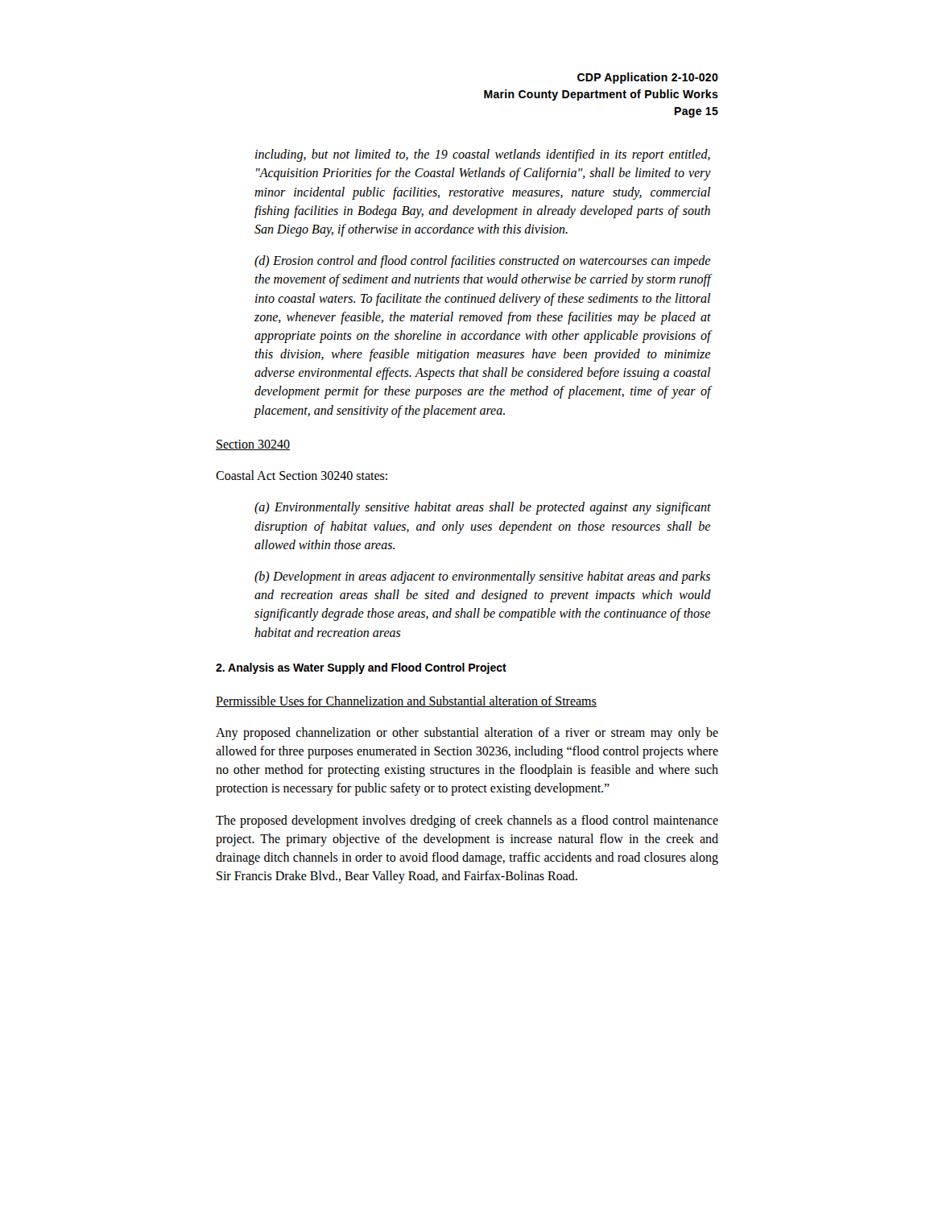CDP Application 2-10-020
Marin County Department of Public Works
Page 15
including, but not limited to, the 19 coastal wetlands identified in its report entitled, "Acquisition Priorities for the Coastal Wetlands of California", shall be limited to very minor incidental public facilities, restorative measures, nature study, commercial fishing facilities in Bodega Bay, and development in already developed parts of south San Diego Bay, if otherwise in accordance with this division.
(d) Erosion control and flood control facilities constructed on watercourses can impede the movement of sediment and nutrients that would otherwise be carried by storm runoff into coastal waters. To facilitate the continued delivery of these sediments to the littoral zone, whenever feasible, the material removed from these facilities may be placed at appropriate points on the shoreline in accordance with other applicable provisions of this division, where feasible mitigation measures have been provided to minimize adverse environmental effects. Aspects that shall be considered before issuing a coastal development permit for these purposes are the method of placement, time of year of placement, and sensitivity of the placement area.
Section 30240
Coastal Act Section 30240 states:
(a) Environmentally sensitive habitat areas shall be protected against any significant disruption of habitat values, and only uses dependent on those resources shall be allowed within those areas.
(b) Development in areas adjacent to environmentally sensitive habitat areas and parks and recreation areas shall be sited and designed to prevent impacts which would significantly degrade those areas, and shall be compatible with the continuance of those habitat and recreation areas
2. Analysis as Water Supply and Flood Control Project
Permissible Uses for Channelization and Substantial alteration of Streams
Any proposed channelization or other substantial alteration of a river or stream may only be allowed for three purposes enumerated in Section 30236, including “flood control projects where no other method for protecting existing structures in the floodplain is feasible and where such protection is necessary for public safety or to protect existing development.”
The proposed development involves dredging of creek channels as a flood control maintenance project. The primary objective of the development is increase natural flow in the creek and drainage ditch channels in order to avoid flood damage, traffic accidents and road closures along Sir Francis Drake Blvd., Bear Valley Road, and Fairfax-Bolinas Road.